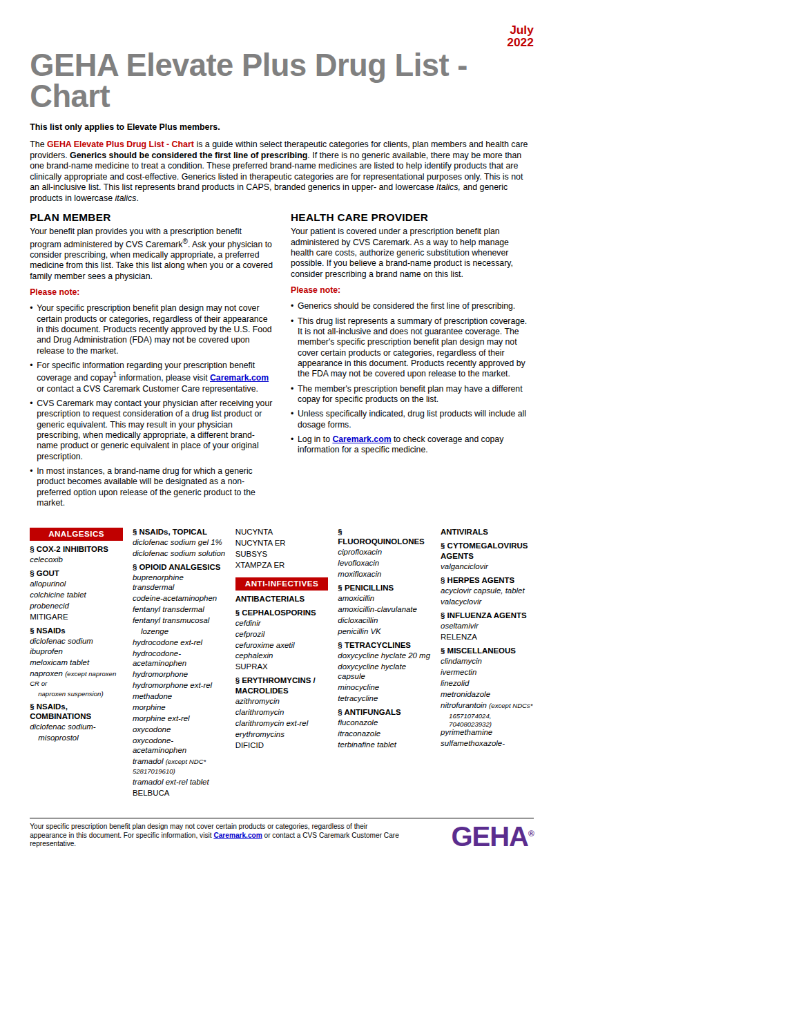July
2022
GEHA Elevate Plus Drug List - Chart
This list only applies to Elevate Plus members.
The GEHA Elevate Plus Drug List - Chart is a guide within select therapeutic categories for clients, plan members and health care providers. Generics should be considered the first line of prescribing. If there is no generic available, there may be more than one brand-name medicine to treat a condition. These preferred brand-name medicines are listed to help identify products that are clinically appropriate and cost-effective. Generics listed in therapeutic categories are for representational purposes only. This is not an all-inclusive list. This list represents brand products in CAPS, branded generics in upper- and lowercase Italics, and generic products in lowercase italics.
PLAN MEMBER
Your benefit plan provides you with a prescription benefit program administered by CVS Caremark®. Ask your physician to consider prescribing, when medically appropriate, a preferred medicine from this list. Take this list along when you or a covered family member sees a physician.
Please note:
Your specific prescription benefit plan design may not cover certain products or categories, regardless of their appearance in this document. Products recently approved by the U.S. Food and Drug Administration (FDA) may not be covered upon release to the market.
For specific information regarding your prescription benefit coverage and copay1 information, please visit Caremark.com or contact a CVS Caremark Customer Care representative.
CVS Caremark may contact your physician after receiving your prescription to request consideration of a drug list product or generic equivalent. This may result in your physician prescribing, when medically appropriate, a different brand-name product or generic equivalent in place of your original prescription.
In most instances, a brand-name drug for which a generic product becomes available will be designated as a non-preferred option upon release of the generic product to the market.
HEALTH CARE PROVIDER
Your patient is covered under a prescription benefit plan administered by CVS Caremark. As a way to help manage health care costs, authorize generic substitution whenever possible. If you believe a brand-name product is necessary, consider prescribing a brand name on this list.
Please note:
Generics should be considered the first line of prescribing.
This drug list represents a summary of prescription coverage. It is not all-inclusive and does not guarantee coverage. The member's specific prescription benefit plan design may not cover certain products or categories, regardless of their appearance in this document. Products recently approved by the FDA may not be covered upon release to the market.
The member's prescription benefit plan may have a different copay for specific products on the list.
Unless specifically indicated, drug list products will include all dosage forms.
Log in to Caremark.com to check coverage and copay information for a specific medicine.
ANALGESICS
§ COX-2 INHIBITORS
celecoxib
§ GOUT
allopurinol
colchicine tablet
probenecid
MITIGARE
§ NSAIDs
diclofenac sodium
ibuprofen
meloxicam tablet
naproxen (except naproxen CR or
naproxen suspension)
§ NSAIDs, COMBINATIONS
diclofenac sodium-
misoprostol
§ NSAIDs, TOPICAL
diclofenac sodium gel 1%
diclofenac sodium solution
§ OPIOID ANALGESICS
buprenorphine transdermal
codeine-acetaminophen
fentanyl transdermal
fentanyl transmucosal
lozenge
hydrocodone ext-rel
hydrocodone-acetaminophen
hydromorphone
hydromorphone ext-rel
methadone
morphine
morphine ext-rel
oxycodone
oxycodone-acetaminophen
tramadol (except NDC* 52817019610)
tramadol ext-rel tablet
BELBUCA
NUCYNTA
NUCYNTA ER
SUBSYS
XTAMPZA ER
ANTI-INFECTIVES
ANTIBACTERIALS
§ CEPHALOSPORINS
cefdinir
cefprozil
cefuroxime axetil
cephalexin
SUPRAX
§ ERYTHROMYCINS /
MACROLIDES
azithromycin
clarithromycin
clarithromycin ext-rel
erythromycins
DIFICID
§ FLUOROQUINOLONES
ciprofloxacin
levofloxacin
moxifloxacin
§ PENICILLINS
amoxicillin
amoxicillin-clavulanate
dicloxacillin
penicillin VK
§ TETRACYCLINES
doxycycline hyclate 20 mg
doxycycline hyclate capsule
minocycline
tetracycline
§ ANTIFUNGALS
fluconazole
itraconazole
terbinafine tablet
ANTIVIRALS
§ CYTOMEGALOVIRUS
AGENTS
valganciclovir
§ HERPES AGENTS
acyclovir capsule, tablet
valacyclovir
§ INFLUENZA AGENTS
oseltamivir
RELENZA
§ MISCELLANEOUS
clindamycin
ivermectin
linezolid
metronidazole
nitrofurantoin (except NDCs*
16571074024, 70408023932)
pyrimethamine
sulfamethoxazole-
Your specific prescription benefit plan design may not cover certain products or categories, regardless of their appearance in this document. For specific information, visit Caremark.com or contact a CVS Caremark Customer Care representative.
GEHA®